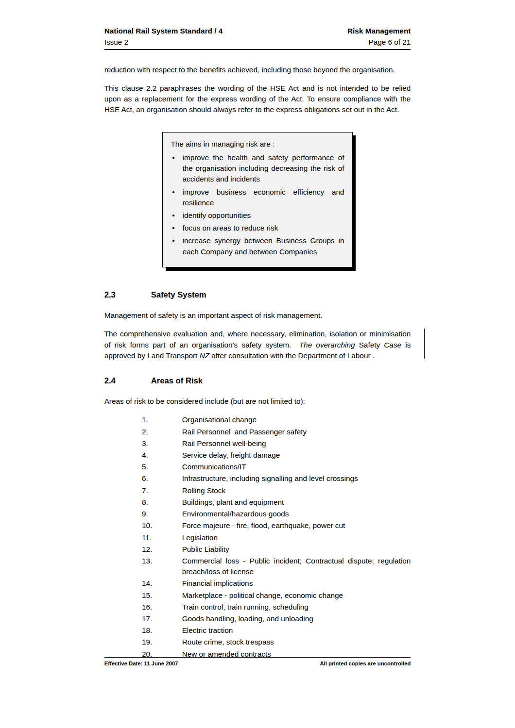| National Rail System Standard / 4 | Risk Management |
| Issue 2 | Page 6 of 21 |
reduction with respect to the benefits achieved, including those beyond the organisation.
This clause 2.2 paraphrases the wording of the HSE Act and is not intended to be relied upon as a replacement for the express wording of the Act. To ensure compliance with the HSE Act, an organisation should always refer to the express obligations set out in the Act.
The aims in managing risk are :
improve the health and safety performance of the organisation including decreasing the risk of accidents and incidents
improve business economic efficiency and resilience
identify opportunities
focus on areas to reduce risk
increase synergy between Business Groups in each Company and between Companies
2.3 Safety System
Management of safety is an important aspect of risk management.
The comprehensive evaluation and, where necessary, elimination, isolation or minimisation of risk forms part of an organisation’s safety system. The overarching Safety Case is approved by Land Transport NZ after consultation with the Department of Labour .
2.4 Areas of Risk
Areas of risk to be considered include (but are not limited to):
1. Organisational change
2. Rail Personnel and Passenger safety
3. Rail Personnel well-being
4. Service delay, freight damage
5. Communications/IT
6. Infrastructure, including signalling and level crossings
7. Rolling Stock
8. Buildings, plant and equipment
9. Environmental/hazardous goods
10. Force majeure - fire, flood, earthquake, power cut
11. Legislation
12. Public Liability
13. Commercial loss - Public incident; Contractual dispute; regulation breach/loss of license
14. Financial implications
15. Marketplace - political change, economic change
16. Train control, train running, scheduling
17. Goods handling, loading, and unloading
18. Electric traction
19. Route crime, stock trespass
20. New or amended contracts
| Effective Date: 11 June 2007 | All printed copies are uncontrolled |